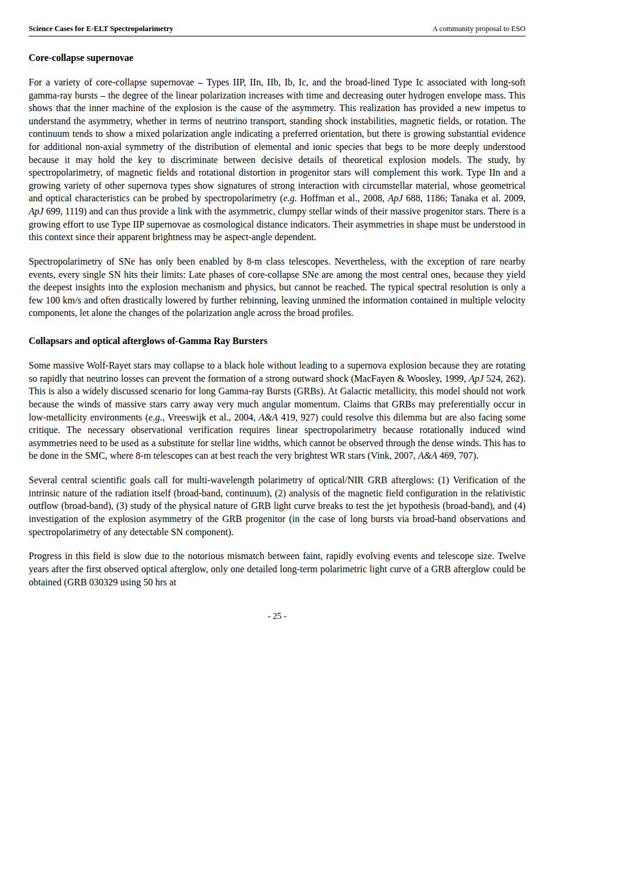Science Cases for E-ELT Spectropolarimetry A community proposal to ESO
Core-collapse supernovae
For a variety of core-collapse supernovae – Types IIP, IIn, IIb, Ib, Ic, and the broad-lined Type Ic associated with long-soft gamma-ray bursts – the degree of the linear polarization increases with time and decreasing outer hydrogen envelope mass. This shows that the inner machine of the explosion is the cause of the asymmetry. This realization has provided a new impetus to understand the asymmetry, whether in terms of neutrino transport, standing shock instabilities, magnetic fields, or rotation. The continuum tends to show a mixed polarization angle indicating a preferred orientation, but there is growing substantial evidence for additional non-axial symmetry of the distribution of elemental and ionic species that begs to be more deeply understood because it may hold the key to discriminate between decisive details of theoretical explosion models. The study, by spectropolarimetry, of magnetic fields and rotational distortion in progenitor stars will complement this work. Type IIn and a growing variety of other supernova types show signatures of strong interaction with circumstellar material, whose geometrical and optical characteristics can be probed by spectropolarimetry (e.g. Hoffman et al., 2008, ApJ 688, 1186; Tanaka et al. 2009, ApJ 699, 1119) and can thus provide a link with the asymmetric, clumpy stellar winds of their massive progenitor stars. There is a growing effort to use Type IIP supernovae as cosmological distance indicators. Their asymmetries in shape must be understood in this context since their apparent brightness may be aspect-angle dependent.
Spectropolarimetry of SNe has only been enabled by 8-m class telescopes. Nevertheless, with the exception of rare nearby events, every single SN hits their limits: Late phases of core-collapse SNe are among the most central ones, because they yield the deepest insights into the explosion mechanism and physics, but cannot be reached. The typical spectral resolution is only a few 100 km/s and often drastically lowered by further rebinning, leaving unmined the information contained in multiple velocity components, let alone the changes of the polarization angle across the broad profiles.
Collapsars and optical afterglows of-Gamma Ray Bursters
Some massive Wolf-Rayet stars may collapse to a black hole without leading to a supernova explosion because they are rotating so rapidly that neutrino losses can prevent the formation of a strong outward shock (MacFayen & Woosley, 1999, ApJ 524, 262). This is also a widely discussed scenario for long Gamma-ray Bursts (GRBs). At Galactic metallicity, this model should not work because the winds of massive stars carry away very much angular momentum. Claims that GRBs may preferentially occur in low-metallicity environments (e.g., Vreeswijk et al., 2004, A&A 419, 927) could resolve this dilemma but are also facing some critique. The necessary observational verification requires linear spectropolarimetry because rotationally induced wind asymmetries need to be used as a substitute for stellar line widths, which cannot be observed through the dense winds. This has to be done in the SMC, where 8-m telescopes can at best reach the very brightest WR stars (Vink, 2007, A&A 469, 707).
Several central scientific goals call for multi-wavelength polarimetry of optical/NIR GRB afterglows: (1) Verification of the intrinsic nature of the radiation itself (broad-band, continuum), (2) analysis of the magnetic field configuration in the relativistic outflow (broad-band), (3) study of the physical nature of GRB light curve breaks to test the jet hypothesis (broad-band), and (4) investigation of the explosion asymmetry of the GRB progenitor (in the case of long bursts via broad-band observations and spectropolarimetry of any detectable SN component).
Progress in this field is slow due to the notorious mismatch between faint, rapidly evolving events and telescope size. Twelve years after the first observed optical afterglow, only one detailed long-term polarimetric light curve of a GRB afterglow could be obtained (GRB 030329 using 50 hrs at
- 25 -